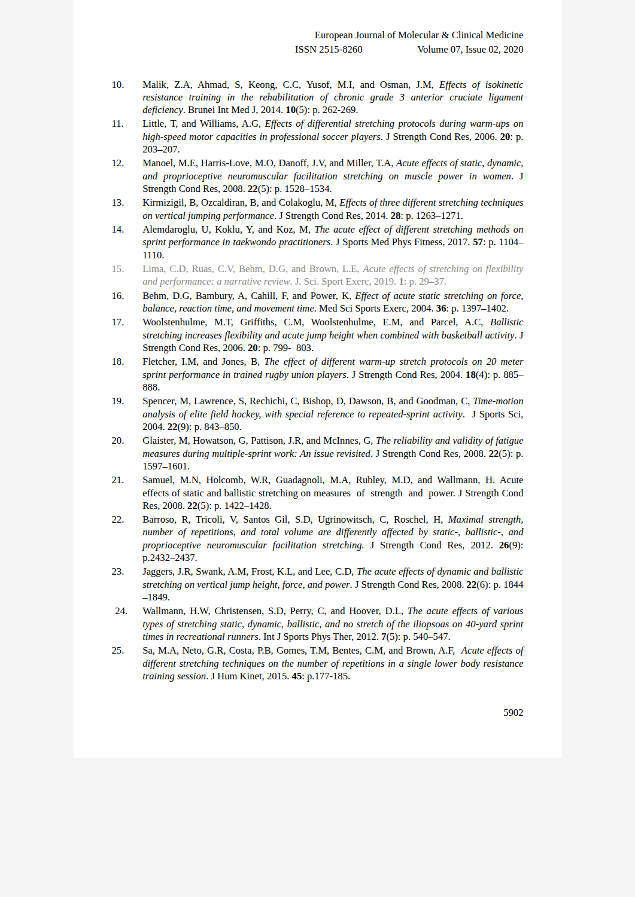European Journal of Molecular & Clinical Medicine ISSN 2515-8260 Volume 07, Issue 02, 2020
Malik, Z.A, Ahmad, S, Keong, C.C, Yusof, M.I, and Osman, J.M, Effects of isokinetic resistance training in the rehabilitation of chronic grade 3 anterior cruciate ligament deficiency. Brunei Int Med J, 2014. 10(5): p. 262-269.
Little, T, and Williams, A.G, Effects of differential stretching protocols during warm-ups on high-speed motor capacities in professional soccer players. J Strength Cond Res, 2006. 20: p. 203–207.
Manoel, M.E, Harris-Love, M.O, Danoff, J.V, and Miller, T.A, Acute effects of static, dynamic, and proprioceptive neuromuscular facilitation stretching on muscle power in women. J Strength Cond Res, 2008. 22(5): p. 1528–1534.
Kirmizigil, B, Ozcaldiran, B, and Colakoglu, M, Effects of three different stretching techniques on vertical jumping performance. J Strength Cond Res, 2014. 28: p. 1263–1271.
Alemdaroglu, U, Koklu, Y, and Koz, M, The acute effect of different stretching methods on sprint performance in taekwondo practitioners. J Sports Med Phys Fitness, 2017. 57: p. 1104–1110.
Lima, C.D, Ruas, C.V, Behm, D.G, and Brown, L.E, Acute effects of stretching on flexibility and performance: a narrative review. J. Sci. Sport Exerc, 2019. 1: p. 29–37.
Behm, D.G, Bambury, A, Cahill, F, and Power, K, Effect of acute static stretching on force, balance, reaction time, and movement time. Med Sci Sports Exerc, 2004. 36: p. 1397–1402.
Woolstenhulme, M.T, Griffiths, C.M, Woolstenhulme, E.M, and Parcel, A.C, Ballistic stretching increases flexibility and acute jump height when combined with basketball activity. J Strength Cond Res, 2006. 20: p. 799- 803.
Fletcher, I.M, and Jones, B, The effect of different warm-up stretch protocols on 20 meter sprint performance in trained rugby union players. J Strength Cond Res, 2004. 18(4): p. 885–888.
Spencer, M, Lawrence, S, Rechichi, C, Bishop, D, Dawson, B, and Goodman, C, Time-motion analysis of elite field hockey, with special reference to repeated-sprint activity. J Sports Sci, 2004. 22(9): p. 843–850.
Glaister, M, Howatson, G, Pattison, J.R, and McInnes, G, The reliability and validity of fatigue measures during multiple-sprint work: An issue revisited. J Strength Cond Res, 2008. 22(5): p. 1597–1601.
Samuel, M.N, Holcomb, W.R, Guadagnoli, M.A, Rubley, M.D, and Wallmann, H. Acute effects of static and ballistic stretching on measures of strength and power. J Strength Cond Res, 2008. 22(5): p. 1422–1428.
Barroso, R, Tricoli, V, Santos Gil, S.D, Ugrinowitsch, C, Roschel, H, Maximal strength, number of repetitions, and total volume are differently affected by static-, ballistic-, and proprioceptive neuromuscular facilitation stretching. J Strength Cond Res, 2012. 26(9): p.2432–2437.
Jaggers, J.R, Swank, A.M, Frost, K.L, and Lee, C.D, The acute effects of dynamic and ballistic stretching on vertical jump height, force, and power. J Strength Cond Res, 2008. 22(6): p. 1844 –1849.
Wallmann, H.W, Christensen, S.D, Perry, C, and Hoover, D.L, The acute effects of various types of stretching static, dynamic, ballistic, and no stretch of the iliopsoas on 40-yard sprint times in recreational runners. Int J Sports Phys Ther, 2012. 7(5): p. 540–547.
Sa, M.A, Neto, G.R, Costa, P.B, Gomes, T.M, Bentes, C.M, and Brown, A.F, Acute effects of different stretching techniques on the number of repetitions in a single lower body resistance training session. J Hum Kinet, 2015. 45: p.177-185.
5902